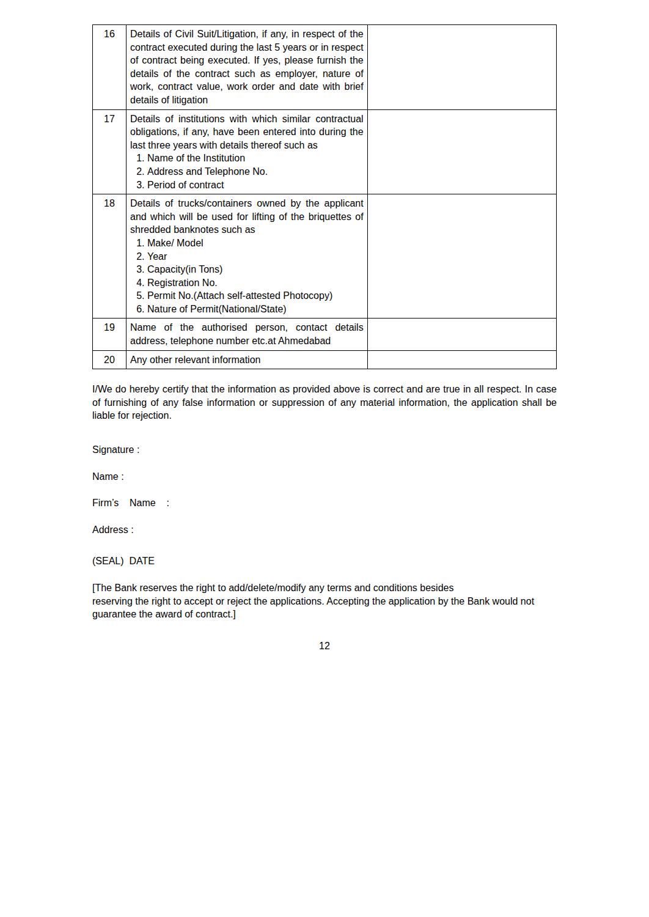| 16 | Details of Civil Suit/Litigation, if any, in respect of the contract executed during the last 5 years or in respect of contract being executed. If yes, please furnish the details of the contract such as employer, nature of work, contract value, work order and date with brief details of litigation | |
| 17 | Details of institutions with which similar contractual obligations, if any, have been entered into during the last three years with details thereof such as Name of the Institution Address and Telephone No. Period of contract | |
| 18 | Details of trucks/containers owned by the applicant and which will be used for lifting of the briquettes of shredded banknotes such as Make/ Model Year Capacity(in Tons) Registration No. Permit No.(Attach self-attested Photocopy) Nature of Permit(National/State) | |
| 19 | Name of the authorised person, contact details address, telephone number etc.at Ahmedabad | |
| 20 | Any other relevant information | |
I/We do hereby certify that the information as provided above is correct and are true in all respect. In case of furnishing of any false information or suppression of any material information, the application shall be liable for rejection.
Signature :
Name :
Firm’s Name :
Address :
(SEAL) DATE
[The Bank reserves the right to add/delete/modify any terms and conditions besides
reserving the right to accept or reject the applications. Accepting the application by the Bank would not guarantee the award of contract.]
12